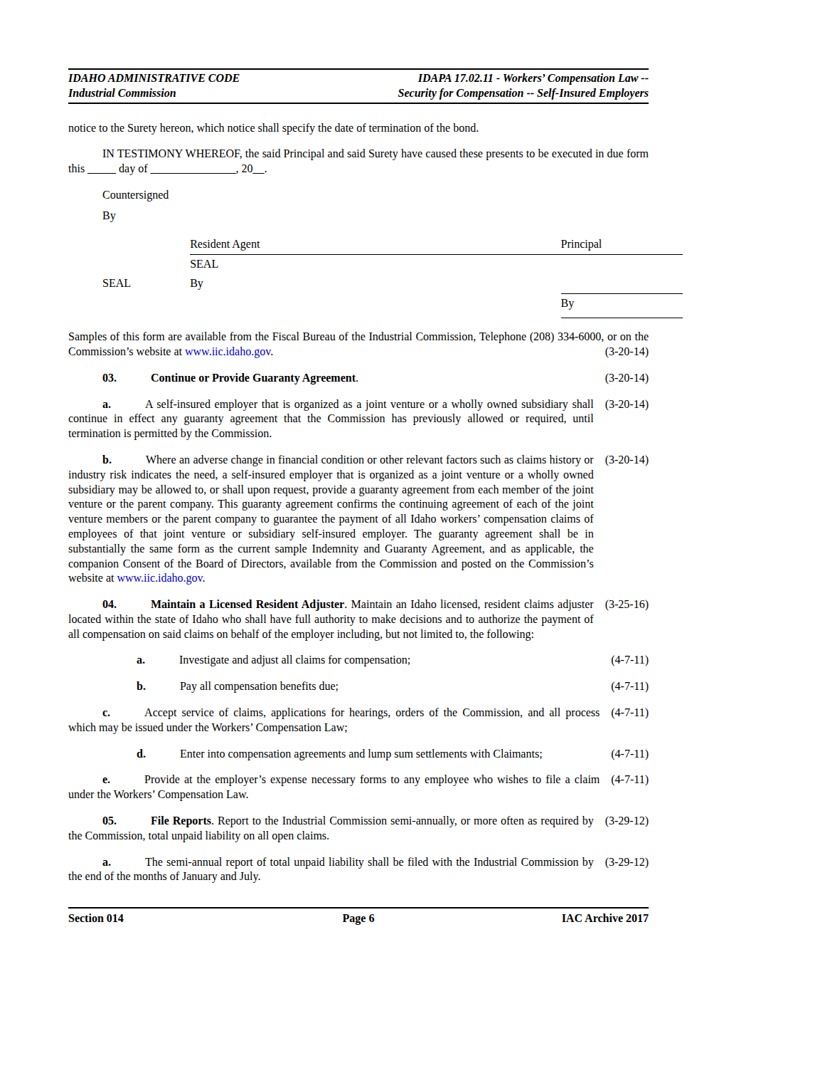| IDAHO ADMINISTRATIVE CODE Industrial Commission | IDAPA 17.02.11 - Workers’ Compensation Law -- Security for Compensation -- Self-Insured Employers |
notice to the Surety hereon, which notice shall specify the date of termination of the bond.
IN TESTIMONY WHEREOF, the said Principal and said Surety have caused these presents to be executed in due form this _____ day of _______________, 20__.
Countersigned
By
| | Resident Agent | Principal |
| | SEAL | |
| SEAL | By | |
| | | By |
Samples of this form are available from the Fiscal Bureau of the Industrial Commission, Telephone (208) 334-6000, or on the Commission’s website at www.iic.idaho.gov.(3-20-14)
03. Continue or Provide Guaranty Agreement.
(3-20-14)
a. A self-insured employer that is organized as a joint venture or a wholly owned subsidiary shall continue in effect any guaranty agreement that the Commission has previously allowed or required, until termination is permitted by the Commission.
(3-20-14)
b. Where an adverse change in financial condition or other relevant factors such as claims history or industry risk indicates the need, a self-insured employer that is organized as a joint venture or a wholly owned subsidiary may be allowed to, or shall upon request, provide a guaranty agreement from each member of the joint venture or the parent company. This guaranty agreement confirms the continuing agreement of each of the joint venture members or the parent company to guarantee the payment of all Idaho workers’ compensation claims of employees of that joint venture or subsidiary self-insured employer. The guaranty agreement shall be in substantially the same form as the current sample Indemnity and Guaranty Agreement, and as applicable, the companion Consent of the Board of Directors, available from the Commission and posted on the Commission’s website at www.iic.idaho.gov.
(3-20-14)
04. Maintain a Licensed Resident Adjuster. Maintain an Idaho licensed, resident claims adjuster located within the state of Idaho who shall have full authority to make decisions and to authorize the payment of all compensation on said claims on behalf of the employer including, but not limited to, the following:
(3-25-16)
a. Investigate and adjust all claims for compensation;
(4-7-11)
b. Pay all compensation benefits due;
(4-7-11)
c. Accept service of claims, applications for hearings, orders of the Commission, and all process which may be issued under the Workers’ Compensation Law;
(4-7-11)
d. Enter into compensation agreements and lump sum settlements with Claimants;
(4-7-11)
e. Provide at the employer’s expense necessary forms to any employee who wishes to file a claim under the Workers’ Compensation Law.
(4-7-11)
05. File Reports. Report to the Industrial Commission semi-annually, or more often as required by the Commission, total unpaid liability on all open claims.
(3-29-12)
a. The semi-annual report of total unpaid liability shall be filed with the Industrial Commission by the end of the months of January and July.
(3-29-12)
| Section 014 | Page 6 | IAC Archive 2017 |